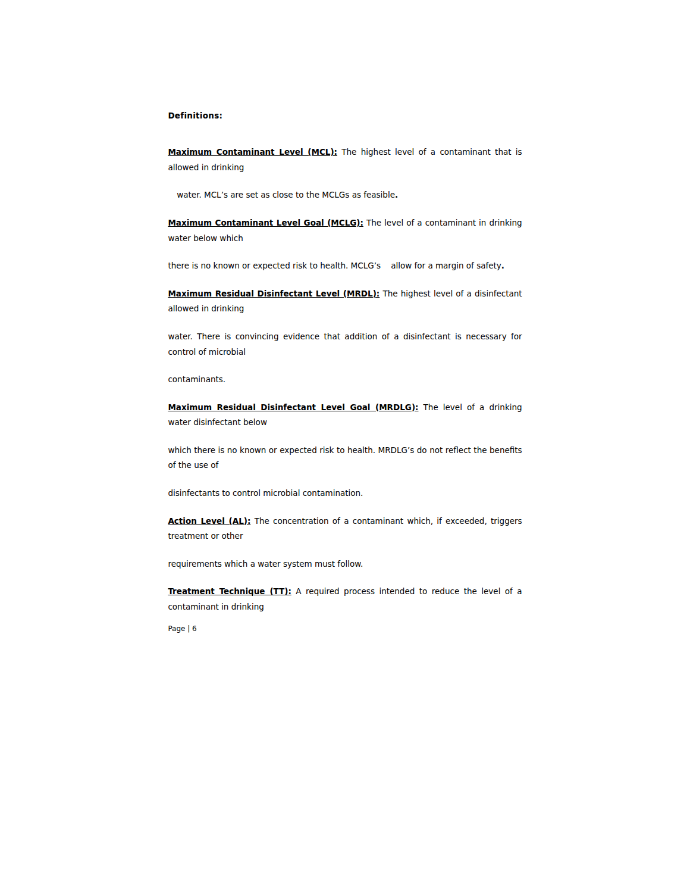Definitions:
Maximum Contaminant Level (MCL): The highest level of a contaminant that is allowed in drinking
water. MCL’s are set as close to the MCLGs as feasible.
Maximum Contaminant Level Goal (MCLG): The level of a contaminant in drinking water below which
there is no known or expected risk to health. MCLG’s allow for a margin of safety.
Maximum Residual Disinfectant Level (MRDL): The highest level of a disinfectant allowed in drinking
water. There is convincing evidence that addition of a disinfectant is necessary for control of microbial
contaminants.
Maximum Residual Disinfectant Level Goal (MRDLG): The level of a drinking water disinfectant below
which there is no known or expected risk to health. MRDLG’s do not reflect the benefits of the use of
disinfectants to control microbial contamination.
Action Level (AL): The concentration of a contaminant which, if exceeded, triggers treatment or other
requirements which a water system must follow.
Treatment Technique (TT): A required process intended to reduce the level of a contaminant in drinking
Page | 6